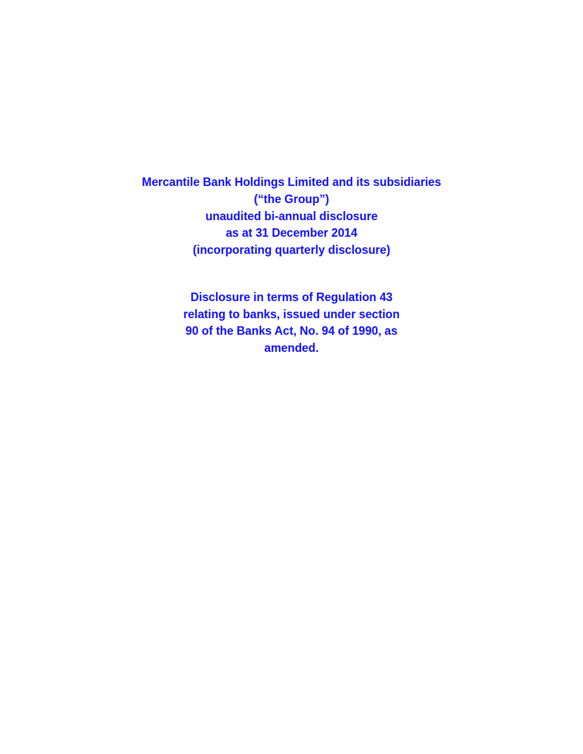Mercantile Bank Holdings Limited and its subsidiaries (“the Group”) unaudited bi-annual disclosure as at 31 December 2014 (incorporating quarterly disclosure)
Disclosure in terms of Regulation 43 relating to banks, issued under section 90 of the Banks Act, No. 94 of 1990, as amended.